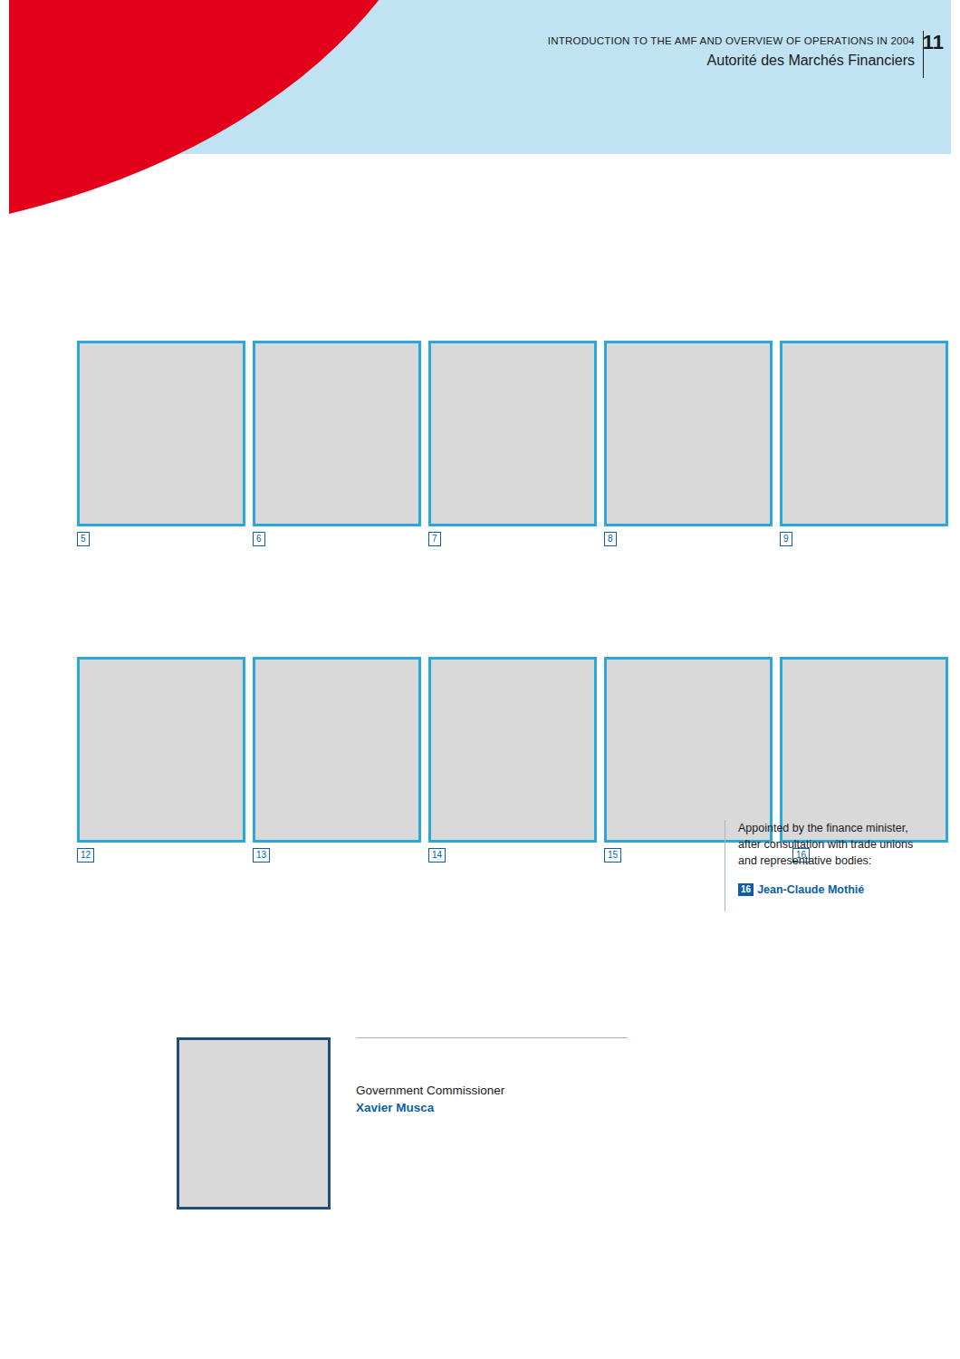11
Introduction to the AMF and overview of operations in 2004
Autorité des Marchés Financiers
5
6
7
8
9
12
13
14
15
16
Appointed by the finance minister, after consultation with trade unions and representative bodies:
16 Jean-Claude Mothié
Government Commissioner
Xavier Musca